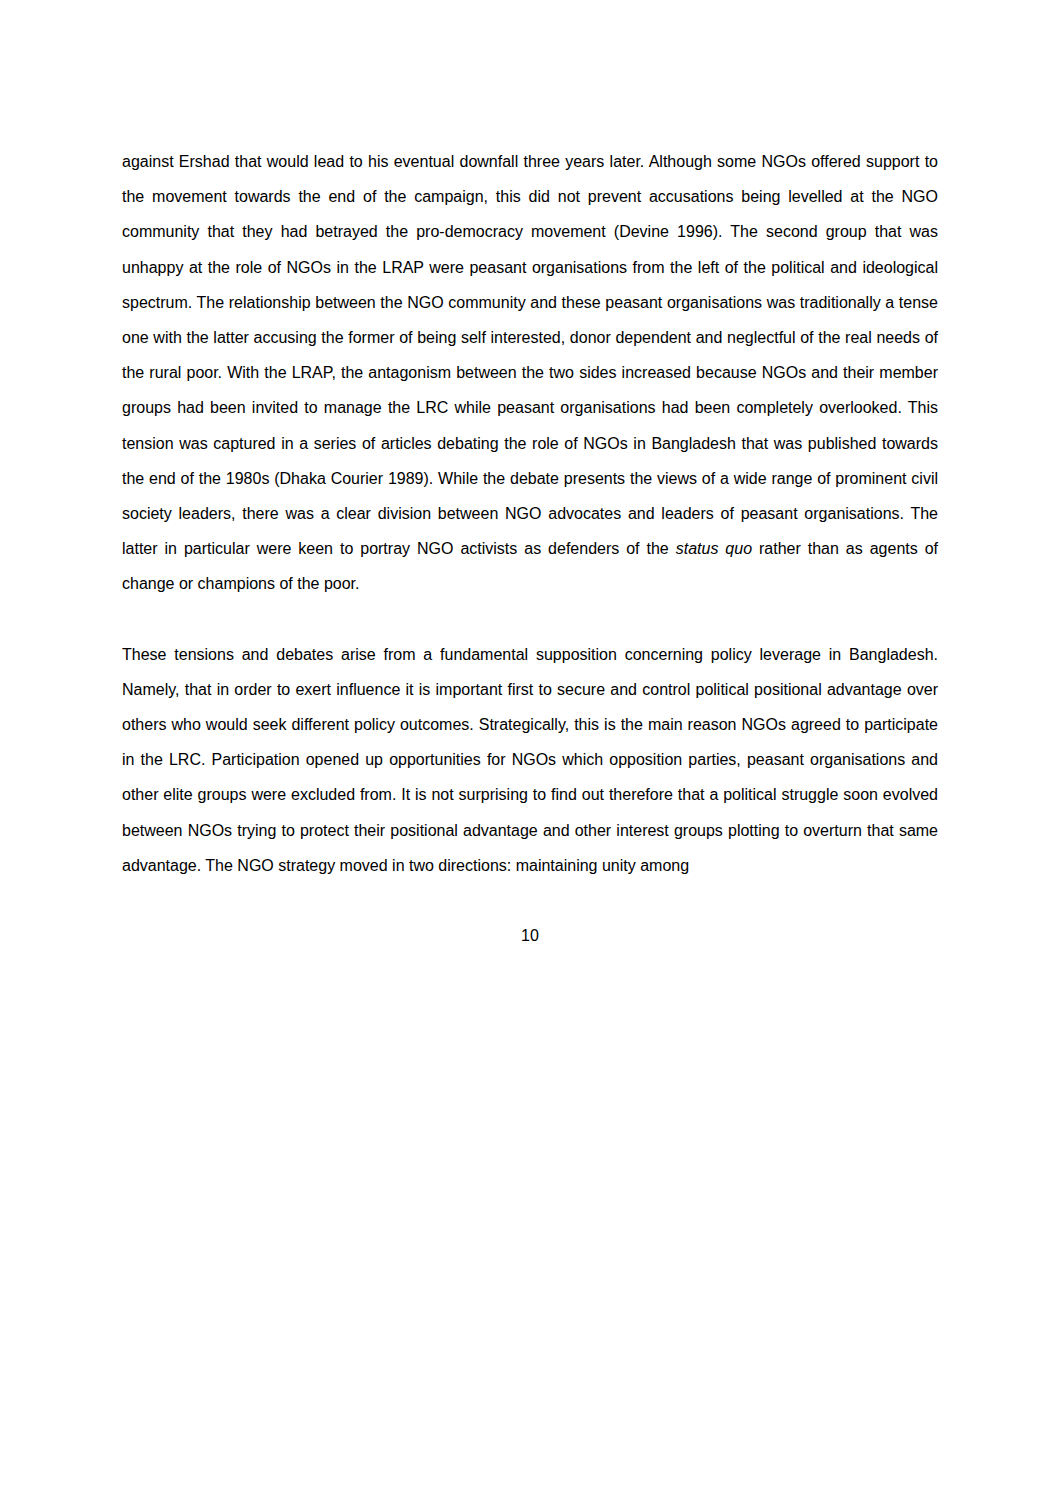against Ershad that would lead to his eventual downfall three years later. Although some NGOs offered support to the movement towards the end of the campaign, this did not prevent accusations being levelled at the NGO community that they had betrayed the pro-democracy movement (Devine 1996). The second group that was unhappy at the role of NGOs in the LRAP were peasant organisations from the left of the political and ideological spectrum. The relationship between the NGO community and these peasant organisations was traditionally a tense one with the latter accusing the former of being self interested, donor dependent and neglectful of the real needs of the rural poor. With the LRAP, the antagonism between the two sides increased because NGOs and their member groups had been invited to manage the LRC while peasant organisations had been completely overlooked. This tension was captured in a series of articles debating the role of NGOs in Bangladesh that was published towards the end of the 1980s (Dhaka Courier 1989). While the debate presents the views of a wide range of prominent civil society leaders, there was a clear division between NGO advocates and leaders of peasant organisations. The latter in particular were keen to portray NGO activists as defenders of the status quo rather than as agents of change or champions of the poor.
These tensions and debates arise from a fundamental supposition concerning policy leverage in Bangladesh. Namely, that in order to exert influence it is important first to secure and control political positional advantage over others who would seek different policy outcomes. Strategically, this is the main reason NGOs agreed to participate in the LRC. Participation opened up opportunities for NGOs which opposition parties, peasant organisations and other elite groups were excluded from. It is not surprising to find out therefore that a political struggle soon evolved between NGOs trying to protect their positional advantage and other interest groups plotting to overturn that same advantage. The NGO strategy moved in two directions: maintaining unity among
10